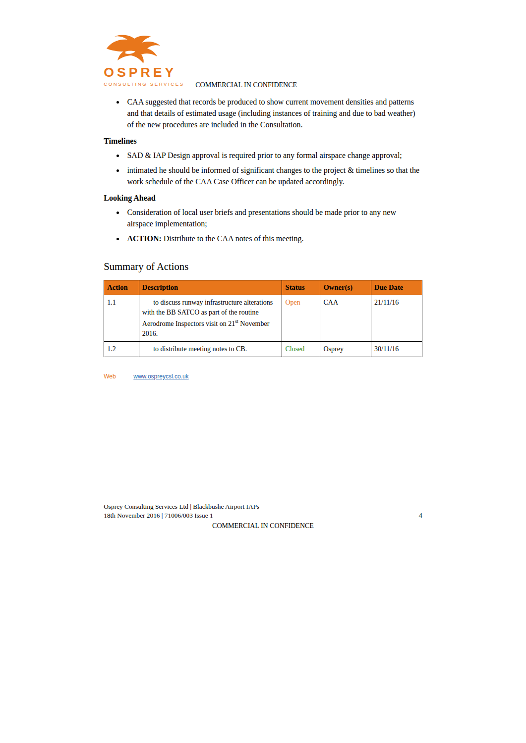OSPREY
CONSULTING SERVICES
COMMERCIAL IN CONFIDENCE
CAA suggested that records be produced to show current movement densities and patterns and that details of estimated usage (including instances of training and due to bad weather) of the new procedures are included in the Consultation.
Timelines
SAD & IAP Design approval is required prior to any formal airspace change approval;
intimated he should be informed of significant changes to the project & timelines so that the work schedule of the CAA Case Officer can be updated accordingly.
Looking Ahead
Consideration of local user briefs and presentations should be made prior to any new airspace implementation;
ACTION: Distribute to the CAA notes of this meeting.
Summary of Actions
| Action | Description | Status | Owner(s) | Due Date |
| --- | --- | --- | --- | --- |
| 1.1 | to discuss runway infrastructure alterations with the BB SATCO as part of the routine Aerodrome Inspectors visit on 21 st November 2016. | Open | CAA | 21/11/16 |
| 1.2 | to distribute meeting notes to CB. | Closed | Osprey | 30/11/16 |
Web www.ospreycsl.co.uk
Osprey Consulting Services Ltd | Blackbushe Airport IAPs
18th November 2016 | 71006/003 Issue 1
4
COMMERCIAL IN CONFIDENCE